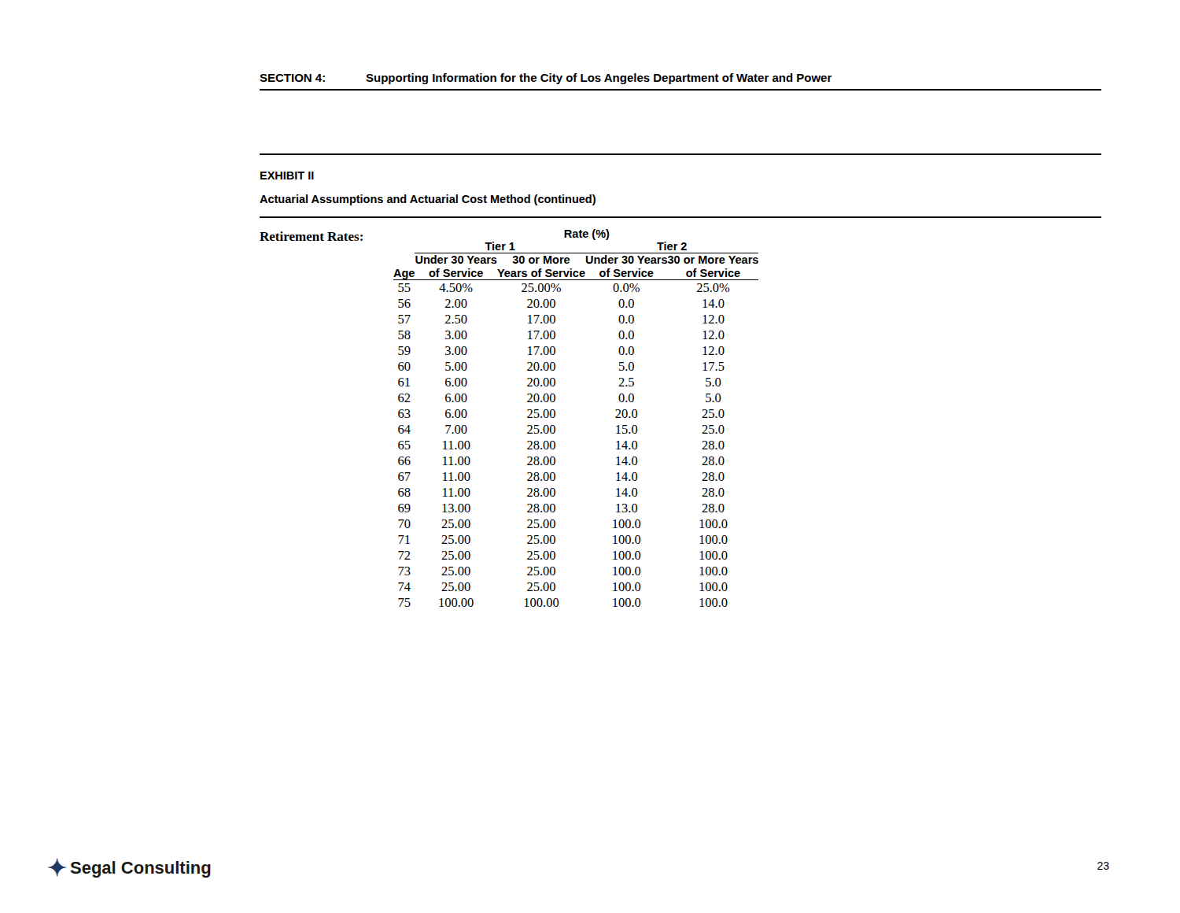SECTION 4: Supporting Information for the City of Los Angeles Department of Water and Power
EXHIBIT II
Actuarial Assumptions and Actuarial Cost Method (continued)
Retirement Rates:
| | Rate (%) |
| | Tier 1 | Tier 2 |
| Age | Under 30 Years of Service | 30 or More Years of Service | Under 30 Years of Service | 30 or More Years of Service |
| 55 | 4.50% | 25.00% | 0.0% | 25.0% |
| 56 | 2.00 | 20.00 | 0.0 | 14.0 |
| 57 | 2.50 | 17.00 | 0.0 | 12.0 |
| 58 | 3.00 | 17.00 | 0.0 | 12.0 |
| 59 | 3.00 | 17.00 | 0.0 | 12.0 |
| 60 | 5.00 | 20.00 | 5.0 | 17.5 |
| 61 | 6.00 | 20.00 | 2.5 | 5.0 |
| 62 | 6.00 | 20.00 | 0.0 | 5.0 |
| 63 | 6.00 | 25.00 | 20.0 | 25.0 |
| 64 | 7.00 | 25.00 | 15.0 | 25.0 |
| 65 | 11.00 | 28.00 | 14.0 | 28.0 |
| 66 | 11.00 | 28.00 | 14.0 | 28.0 |
| 67 | 11.00 | 28.00 | 14.0 | 28.0 |
| 68 | 11.00 | 28.00 | 14.0 | 28.0 |
| 69 | 13.00 | 28.00 | 13.0 | 28.0 |
| 70 | 25.00 | 25.00 | 100.0 | 100.0 |
| 71 | 25.00 | 25.00 | 100.0 | 100.0 |
| 72 | 25.00 | 25.00 | 100.0 | 100.0 |
| 73 | 25.00 | 25.00 | 100.0 | 100.0 |
| 74 | 25.00 | 25.00 | 100.0 | 100.0 |
| 75 | 100.00 | 100.00 | 100.0 | 100.0 |
✦Segal Consulting
23